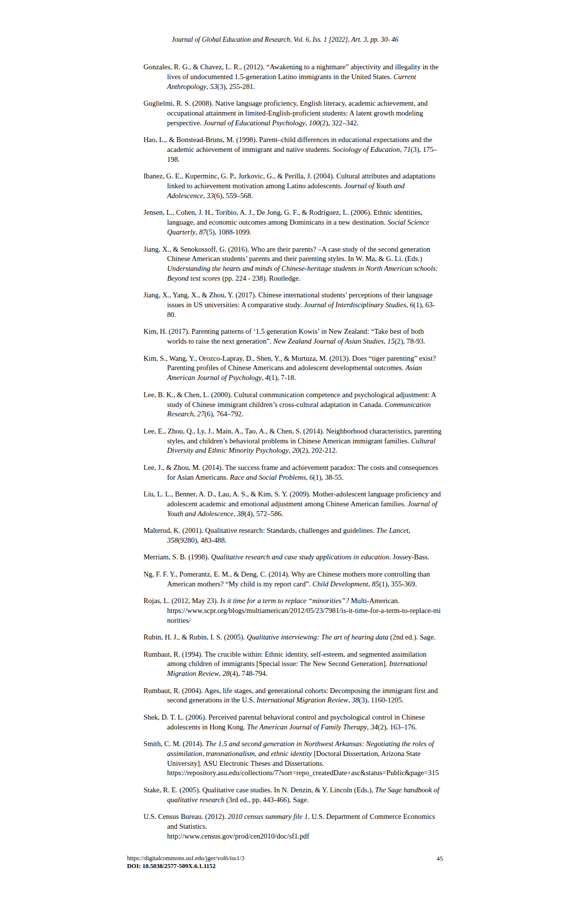Journal of Global Education and Research, Vol. 6, Iss. 1 [2022], Art. 3, pp. 30- 46
Gonzales, R. G., & Chavez, L. R., (2012). “Awakening to a nightmare” abjectivity and illegality in the lives of undocumented 1.5-generation Latino immigrants in the United States. Current Anthropology, 53(3), 255-281.
Guglielmi, R. S. (2008). Native language proficiency, English literacy, academic achievement, and occupational attainment in limited-English-proficient students: A latent growth modeling perspective. Journal of Educational Psychology, 100(2), 322–342.
Hao, L., & Bonstead-Bruns, M. (1998). Parent–child differences in educational expectations and the academic achievement of immigrant and native students. Sociology of Education, 71(3), 175–198.
Ibanez, G. E., Kuperminc, G. P., Jurkovic, G., & Perilla, J. (2004). Cultural attributes and adaptations linked to achievement motivation among Latino adolescents. Journal of Youth and Adolescence, 33(6), 559–568.
Jensen, L., Cohen, J. H., Toribio, A. J., De Jong, G. F., & Rodríguez, L. (2006). Ethnic identities, language, and economic outcomes among Dominicans in a new destination. Social Science Quarterly, 87(5), 1088-1099.
Jiang, X., & Senokossoff, G. (2016). Who are their parents? –A case study of the second generation Chinese American students’ parents and their parenting styles. In W. Ma, & G. Li. (Eds.) Understanding the hearts and minds of Chinese-heritage students in North American schools: Beyond test scores (pp. 224 - 238). Routledge.
Jiang, X., Yang, X., & Zhou, Y. (2017). Chinese international students’ perceptions of their language issues in US universities: A comparative study. Journal of Interdisciplinary Studies, 6(1), 63-80.
Kim, H. (2017). Parenting patterns of ‘1.5 generation Kowis’ in New Zealand: “Take best of both worlds to raise the next generation”. New Zealand Journal of Asian Studies, 15(2), 78-93.
Kim, S., Wang, Y., Orozco-Lapray, D., Shen, Y., & Murtuza, M. (2013). Does “tiger parenting” exist? Parenting profiles of Chinese Americans and adolescent developmental outcomes. Asian American Journal of Psychology, 4(1), 7-18.
Lee, B. K., & Chen, L. (2000). Cultural communication competence and psychological adjustment: A study of Chinese immigrant children’s cross-cultural adaptation in Canada. Communication Research, 27(6), 764–792.
Lee, E., Zhou, Q., Ly, J., Main, A., Tao, A., & Chen, S. (2014). Neighborhood characteristics, parenting styles, and children’s behavioral problems in Chinese American immigrant families. Cultural Diversity and Ethnic Minority Psychology, 20(2), 202-212.
Lee, J., & Zhou, M. (2014). The success frame and achievement paradox: The costs and consequences for Asian Americans. Race and Social Problems, 6(1), 38-55.
Liu, L. L., Benner, A. D., Lau, A. S., & Kim, S. Y. (2009). Mother-adolescent language proficiency and adolescent academic and emotional adjustment among Chinese American families. Journal of Youth and Adolescence, 38(4), 572–586.
Malterud, K. (2001). Qualitative research: Standards, challenges and guidelines. The Lancet, 358(9280), 483-488.
Merriam, S. B. (1998). Qualitative research and case study applications in education. Jossey-Bass.
Ng, F. F. Y., Pomerantz, E. M., & Deng, C. (2014). Why are Chinese mothers more controlling than American mothers? “My child is my report card”. Child Development, 85(1), 355-369.
Rojas, L. (2012, May 23). Is it time for a term to replace “minorities”? Multi-American.
https://www.scpr.org/blogs/multiamerican/2012/05/23/7981/is-it-time-for-a-term-to-replace-minorities/
Rubin, H. J., & Rubin, I. S. (2005). Qualitative interviewing: The art of hearing data (2nd ed.). Sage.
Rumbaut, R. (1994). The crucible within: Ethnic identity, self-esteem, and segmented assimilation among children of immigrants [Special issue: The New Second Generation]. International Migration Review, 28(4), 748-794.
Rumbaut, R. (2004). Ages, life stages, and generational cohorts: Decomposing the immigrant first and second generations in the U.S. International Migration Review, 38(3), 1160-1205.
Shek, D. T. L. (2006). Perceived parental behavioral control and psychological control in Chinese adolescents in Hong Kong. The American Journal of Family Therapy, 34(2), 163–176.
Smith, C. M. (2014). The 1.5 and second generation in Northwest Arkansas: Negotiating the roles of assimilation, transnationalism, and ethnic identity [Doctoral Dissertation, Arizona State University]. ASU Electronic Theses and Dissertations.
https://repository.asu.edu/collections/7?sort=repo_createdDate+asc&status=Public&page=315
Stake, R. E. (2005). Qualitative case studies. In N. Denzin, & Y. Lincoln (Eds.), The Sage handbook of qualitative research (3rd ed., pp. 443-466). Sage.
U.S. Census Bureau. (2012). 2010 census summary file 1. U.S. Department of Commerce Economics and Statistics.
http://www.census.gov/prod/cen2010/doc/sf1.pdf
https://digitalcommons.usf.edu/jger/vol6/iss1/3
DOI: 10.5038/2577-509X.6.1.1152 45